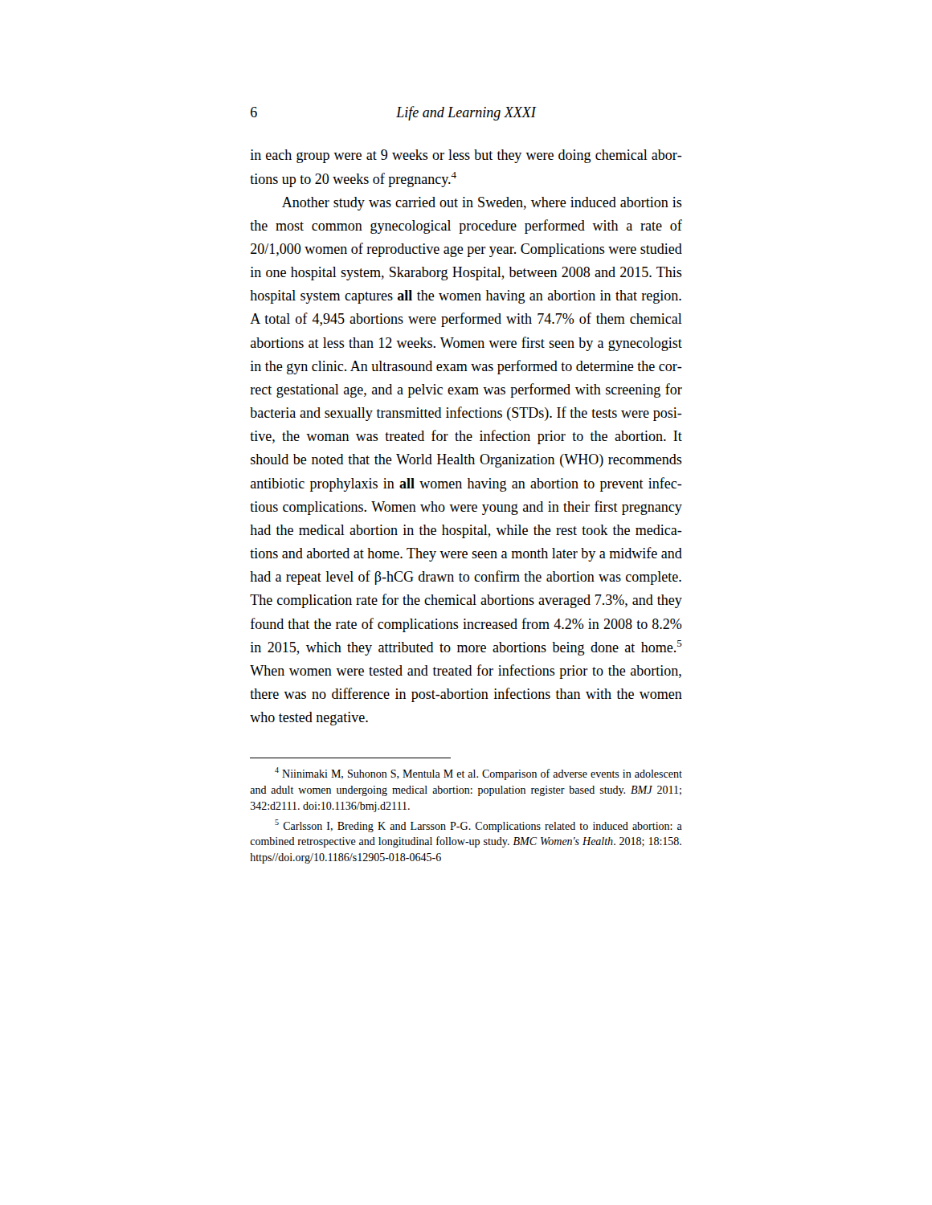6
Life and Learning XXXI
in each group were at 9 weeks or less but they were doing chemical abortions up to 20 weeks of pregnancy.4
Another study was carried out in Sweden, where induced abortion is the most common gynecological procedure performed with a rate of 20/1,000 women of reproductive age per year. Complications were studied in one hospital system, Skaraborg Hospital, between 2008 and 2015. This hospital system captures all the women having an abortion in that region. A total of 4,945 abortions were performed with 74.7% of them chemical abortions at less than 12 weeks. Women were first seen by a gynecologist in the gyn clinic. An ultrasound exam was performed to determine the correct gestational age, and a pelvic exam was performed with screening for bacteria and sexually transmitted infections (STDs). If the tests were positive, the woman was treated for the infection prior to the abortion. It should be noted that the World Health Organization (WHO) recommends antibiotic prophylaxis in all women having an abortion to prevent infectious complications. Women who were young and in their first pregnancy had the medical abortion in the hospital, while the rest took the medications and aborted at home. They were seen a month later by a midwife and had a repeat level of β-hCG drawn to confirm the abortion was complete. The complication rate for the chemical abortions averaged 7.3%, and they found that the rate of complications increased from 4.2% in 2008 to 8.2% in 2015, which they attributed to more abortions being done at home.5 When women were tested and treated for infections prior to the abortion, there was no difference in post-abortion infections than with the women who tested negative.
4 Niinimaki M, Suhonon S, Mentula M et al. Comparison of adverse events in adolescent and adult women undergoing medical abortion: population register based study. BMJ 2011; 342:d2111. doi:10.1136/bmj.d2111.
5 Carlsson I, Breding K and Larsson P-G. Complications related to induced abortion: a combined retrospective and longitudinal follow-up study. BMC Women's Health. 2018; 18:158. https//doi.org/10.1186/s12905-018-0645-6